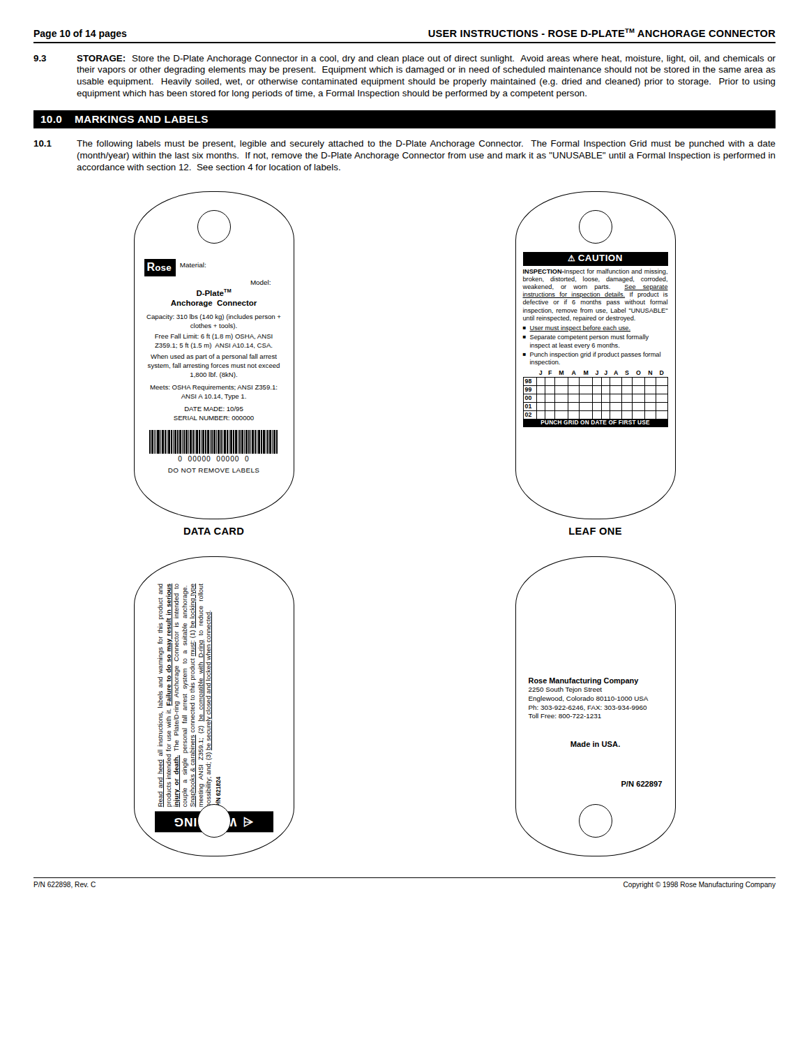Page 10 of 14 pages
USER INSTRUCTIONS - ROSE D-PLATETM ANCHORAGE CONNECTOR
9.3
STORAGE: Store the D-Plate Anchorage Connector in a cool, dry and clean place out of direct sunlight. Avoid areas where heat, moisture, light, oil, and chemicals or their vapors or other degrading elements may be present. Equipment which is damaged or in need of scheduled maintenance should not be stored in the same area as usable equipment. Heavily soiled, wet, or otherwise contaminated equipment should be properly maintained (e.g. dried and cleaned) prior to storage. Prior to using equipment which has been stored for long periods of time, a Formal Inspection should be performed by a competent person.
10.0 MARKINGS AND LABELS
10.1
The following labels must be present, legible and securely attached to the D-Plate Anchorage Connector. The Formal Inspection Grid must be punched with a date (month/year) within the last six months. If not, remove the D-Plate Anchorage Connector from use and mark it as "UNUSABLE" until a Formal Inspection is performed in accordance with section 12. See section 4 for location of labels.
Rose
Material:
Model:
D-PlateTM
Anchorage Connector
Capacity: 310 lbs (140 kg) (includes person + clothes + tools).
Free Fall Limit: 6 ft (1.8 m) OSHA, ANSI Z359.1; 5 ft (1.5 m) ANSI A10.14, CSA.
When used as part of a personal fall arrest system, fall arresting forces must not exceed 1,800 lbf. (8kN).
Meets: OSHA Requirements; ANSI Z359.1: ANSI A 10.14, Type 1.
DATE MADE: 10/95
SERIAL NUMBER: 000000
0 00000 00000 0
DO NOT REMOVE LABELS
DATA CARD
⚠CAUTION
INSPECTION-Inspect for malfunction and missing, broken, distorted, loose, damaged, corroded, weakened, or worn parts. See separate instructions for inspection details. If product is defective or if 6 months pass without formal inspection, remove from use, Label "UNUSABLE" until reinspected, repaired or destroyed.
User must inspect before each use.
Separate competent person must formally inspect at least every 6 months.
Punch inspection grid if product passes formal inspection.
| | J | F | M | A | M | J | J | A | S | O | N | D |
| --- | --- | --- | --- | --- | --- | --- | --- | --- | --- | --- | --- | --- |
| 98 | | | | | | | | | | | | |
| 99 | | | | | | | | | | | | |
| 00 | | | | | | | | | | | | |
| 01 | | | | | | | | | | | | |
| 02 | | | | | | | | | | | | |
PUNCH GRID ON DATE OF FIRST USE
LEAF ONE
⚠ WARNING
Read and heed all instructions, labels and warnings for this product and products intended for use with it. Failure to do so may result in serious injury or death. The Plate/D-ring Anchorage Connector is intended to couple a single personal fall arrest system to a suitable anchorage. Snaphooks & carabiners connected to this product must: (1) be locking type meeting ANSI Z359.1; (2) be compatible with D-ring to reduce rollout possibility; and; (3) be securely closed and locked when connected.
P/N 621824
Rose Manufacturing Company
2250 South Tejon Street
Englewood, Colorado 80110-1000 USA
Ph: 303-922-6246, FAX: 303-934-9960
Toll Free: 800-722-1231
Made in USA.
P/N 622897
P/N 622898, Rev. C
Copyright © 1998 Rose Manufacturing Company